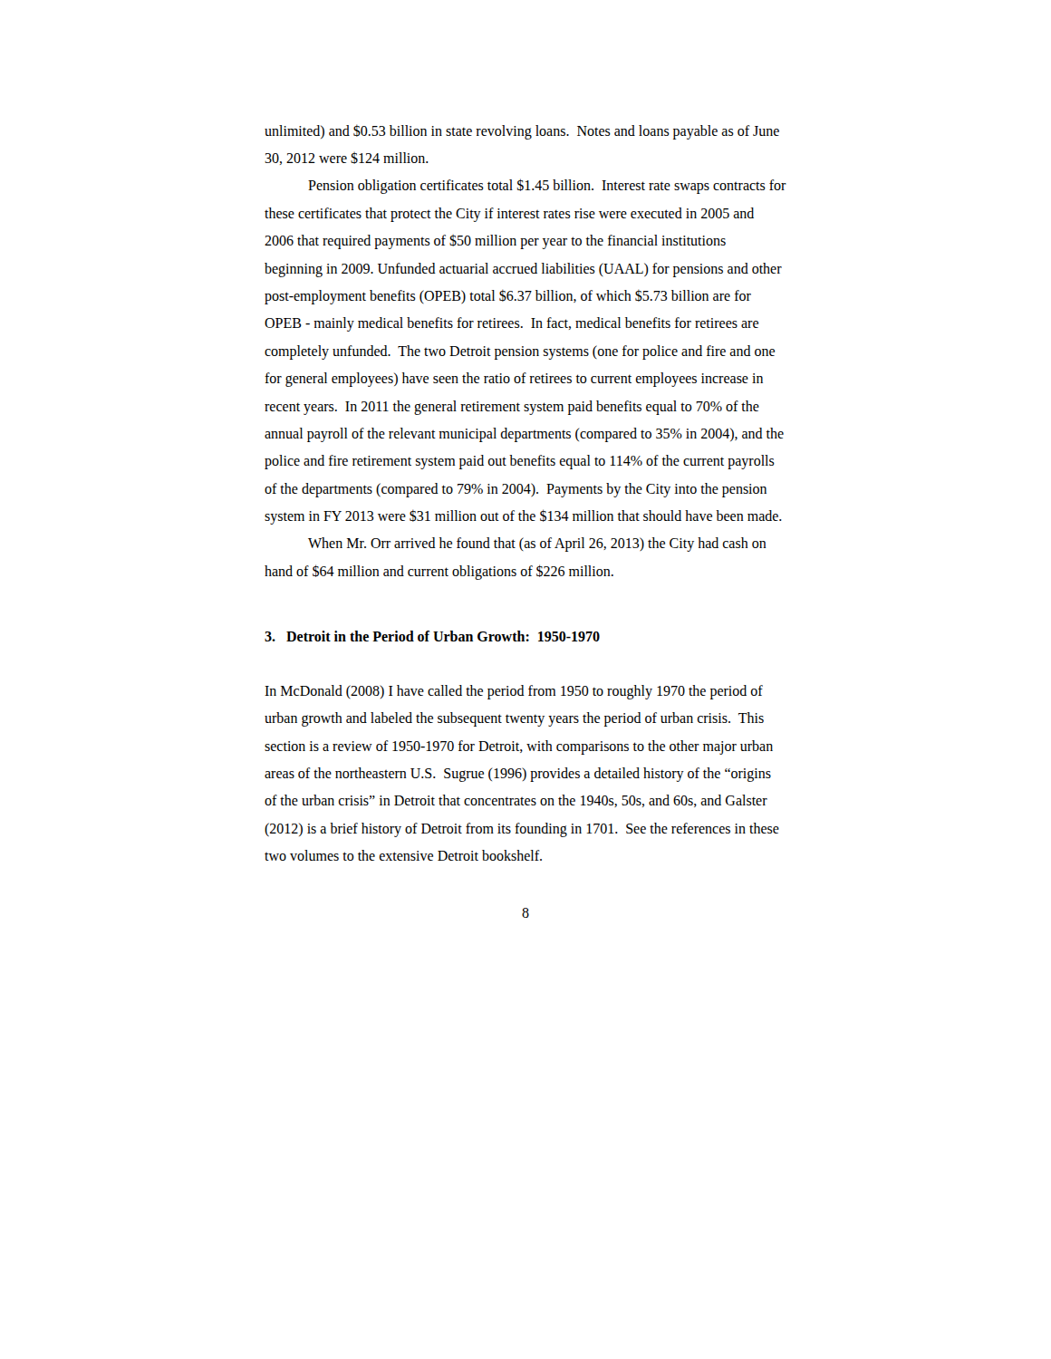unlimited) and $0.53 billion in state revolving loans. Notes and loans payable as of June 30, 2012 were $124 million.
Pension obligation certificates total $1.45 billion. Interest rate swaps contracts for these certificates that protect the City if interest rates rise were executed in 2005 and 2006 that required payments of $50 million per year to the financial institutions beginning in 2009. Unfunded actuarial accrued liabilities (UAAL) for pensions and other post-employment benefits (OPEB) total $6.37 billion, of which $5.73 billion are for OPEB - mainly medical benefits for retirees. In fact, medical benefits for retirees are completely unfunded. The two Detroit pension systems (one for police and fire and one for general employees) have seen the ratio of retirees to current employees increase in recent years. In 2011 the general retirement system paid benefits equal to 70% of the annual payroll of the relevant municipal departments (compared to 35% in 2004), and the police and fire retirement system paid out benefits equal to 114% of the current payrolls of the departments (compared to 79% in 2004). Payments by the City into the pension system in FY 2013 were $31 million out of the $134 million that should have been made.
When Mr. Orr arrived he found that (as of April 26, 2013) the City had cash on hand of $64 million and current obligations of $226 million.
3. Detroit in the Period of Urban Growth: 1950-1970
In McDonald (2008) I have called the period from 1950 to roughly 1970 the period of urban growth and labeled the subsequent twenty years the period of urban crisis. This section is a review of 1950-1970 for Detroit, with comparisons to the other major urban areas of the northeastern U.S. Sugrue (1996) provides a detailed history of the “origins of the urban crisis” in Detroit that concentrates on the 1940s, 50s, and 60s, and Galster (2012) is a brief history of Detroit from its founding in 1701. See the references in these two volumes to the extensive Detroit bookshelf.
8